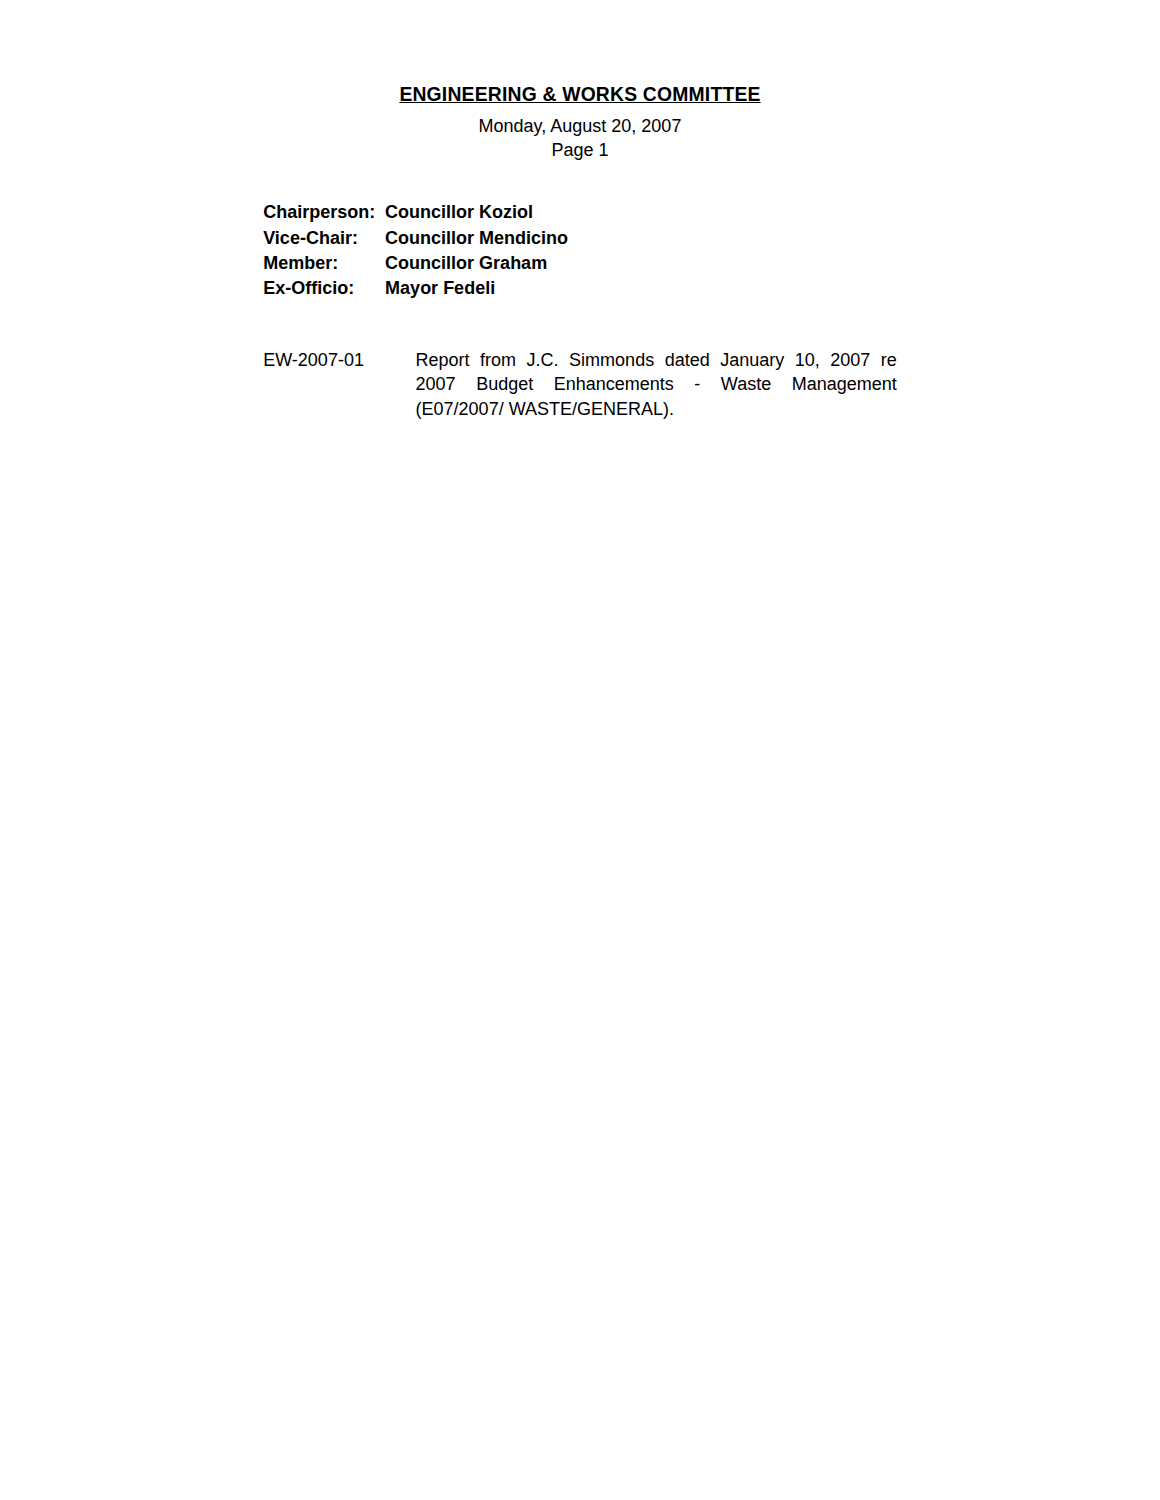ENGINEERING & WORKS COMMITTEE
Monday, August 20, 2007
Page 1
| Chairperson: | Councillor Koziol |
| Vice-Chair: | Councillor Mendicino |
| Member: | Councillor Graham |
| Ex-Officio: | Mayor Fedeli |
| EW-2007-01 | Report from J.C. Simmonds dated January 10, 2007 re 2007 Budget Enhancements - Waste Management (E07/2007/ WASTE/GENERAL). |